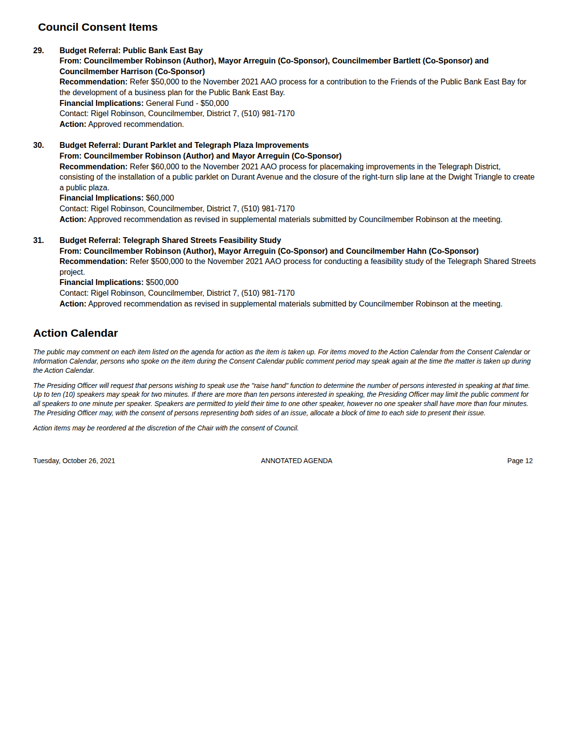Council Consent Items
29.
Budget Referral: Public Bank East Bay
From: Councilmember Robinson (Author), Mayor Arreguin (Co-Sponsor), Councilmember Bartlett (Co-Sponsor) and Councilmember Harrison (Co-Sponsor)
Recommendation: Refer $50,000 to the November 2021 AAO process for a contribution to the Friends of the Public Bank East Bay for the development of a business plan for the Public Bank East Bay.
Financial Implications: General Fund - $50,000
Contact: Rigel Robinson, Councilmember, District 7, (510) 981-7170
Action: Approved recommendation.
30.
Budget Referral: Durant Parklet and Telegraph Plaza Improvements
From: Councilmember Robinson (Author) and Mayor Arreguin (Co-Sponsor)
Recommendation: Refer $60,000 to the November 2021 AAO process for placemaking improvements in the Telegraph District, consisting of the installation of a public parklet on Durant Avenue and the closure of the right-turn slip lane at the Dwight Triangle to create a public plaza.
Financial Implications: $60,000
Contact: Rigel Robinson, Councilmember, District 7, (510) 981-7170
Action: Approved recommendation as revised in supplemental materials submitted by Councilmember Robinson at the meeting.
31.
Budget Referral: Telegraph Shared Streets Feasibility Study
From: Councilmember Robinson (Author), Mayor Arreguin (Co-Sponsor) and Councilmember Hahn (Co-Sponsor)
Recommendation: Refer $500,000 to the November 2021 AAO process for conducting a feasibility study of the Telegraph Shared Streets project.
Financial Implications: $500,000
Contact: Rigel Robinson, Councilmember, District 7, (510) 981-7170
Action: Approved recommendation as revised in supplemental materials submitted by Councilmember Robinson at the meeting.
Action Calendar
The public may comment on each item listed on the agenda for action as the item is taken up. For items moved to the Action Calendar from the Consent Calendar or Information Calendar, persons who spoke on the item during the Consent Calendar public comment period may speak again at the time the matter is taken up during the Action Calendar.
The Presiding Officer will request that persons wishing to speak use the "raise hand" function to determine the number of persons interested in speaking at that time. Up to ten (10) speakers may speak for two minutes. If there are more than ten persons interested in speaking, the Presiding Officer may limit the public comment for all speakers to one minute per speaker. Speakers are permitted to yield their time to one other speaker, however no one speaker shall have more than four minutes. The Presiding Officer may, with the consent of persons representing both sides of an issue, allocate a block of time to each side to present their issue.
Action items may be reordered at the discretion of the Chair with the consent of Council.
Tuesday, October 26, 2021
ANNOTATED AGENDA
Page 12